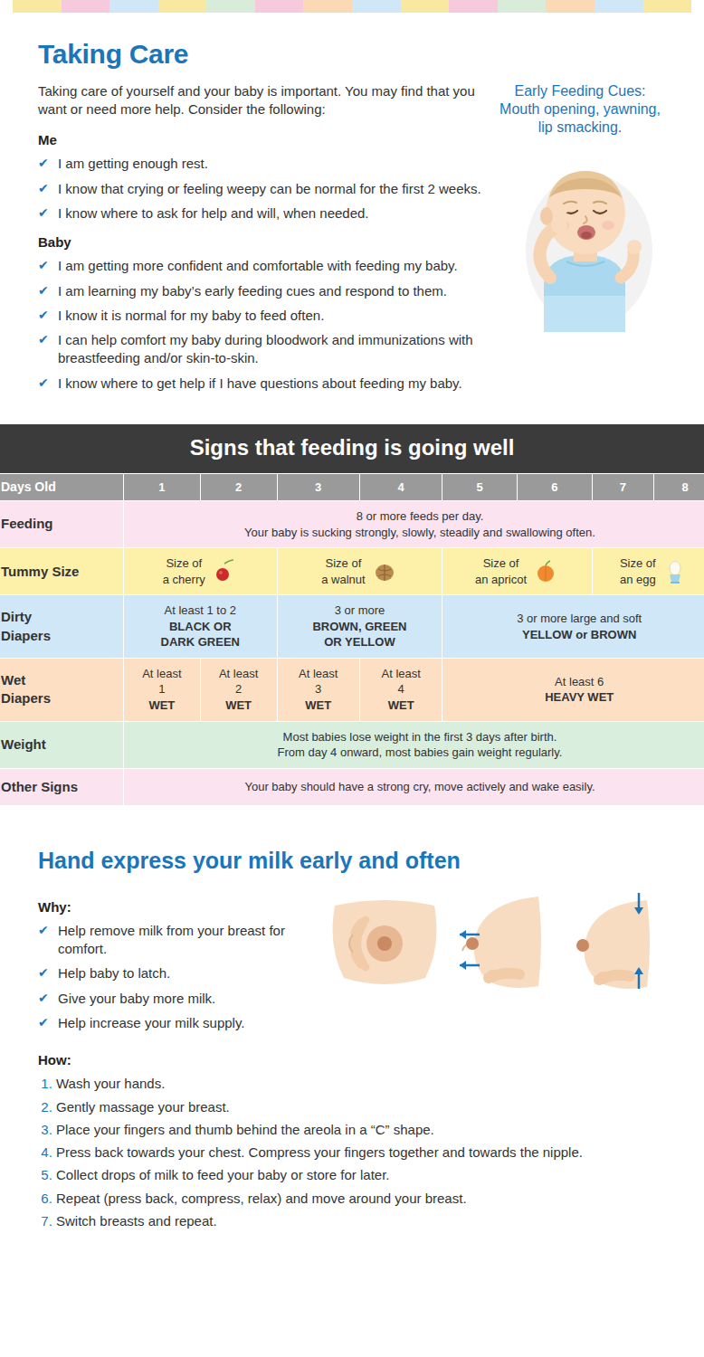Taking Care
Early Feeding Cues: Mouth opening, yawning, lip smacking.
Taking care of yourself and your baby is important. You may find that you want or need more help. Consider the following:
Me
I am getting enough rest.
I know that crying or feeling weepy can be normal for the first 2 weeks.
I know where to ask for help and will, when needed.
Baby
I am getting more confident and comfortable with feeding my baby.
I am learning my baby’s early feeding cues and respond to them.
I know it is normal for my baby to feed often.
I can help comfort my baby during bloodwork and immunizations with breastfeeding and/or skin-to-skin.
I know where to get help if I have questions about feeding my baby.
Signs that feeding is going well
| Days Old | 1 | 2 | 3 | 4 | 5 | 6 | 7 | 8 |
| --- | --- | --- | --- | --- | --- | --- | --- | --- |
| Feeding | 8 or more feeds per day. Your baby is sucking strongly, slowly, steadily and swallowing often. |
| Tummy Size | Size of a cherry | Size of a walnut | Size of an apricot | Size of an egg |
| Dirty Diapers | At least 1 to 2 BLACK OR DARK GREEN | 3 or more BROWN, GREEN OR YELLOW | 3 or more large and soft YELLOW or BROWN |
| Wet Diapers | At least 1 WET | At least 2 WET | At least 3 WET | At least 4 WET | At least 6 HEAVY WET |
| Weight | Most babies lose weight in the first 3 days after birth. From day 4 onward, most babies gain weight regularly. |
| Other Signs | Your baby should have a strong cry, move actively and wake easily. |
Hand express your milk early and often
Why:
Help remove milk from your breast for comfort.
Help baby to latch.
Give your baby more milk.
Help increase your milk supply.
How:
Wash your hands.
Gently massage your breast.
Place your fingers and thumb behind the areola in a “C” shape.
Press back towards your chest. Compress your fingers together and towards the nipple.
Collect drops of milk to feed your baby or store for later.
Repeat (press back, compress, relax) and move around your breast.
Switch breasts and repeat.